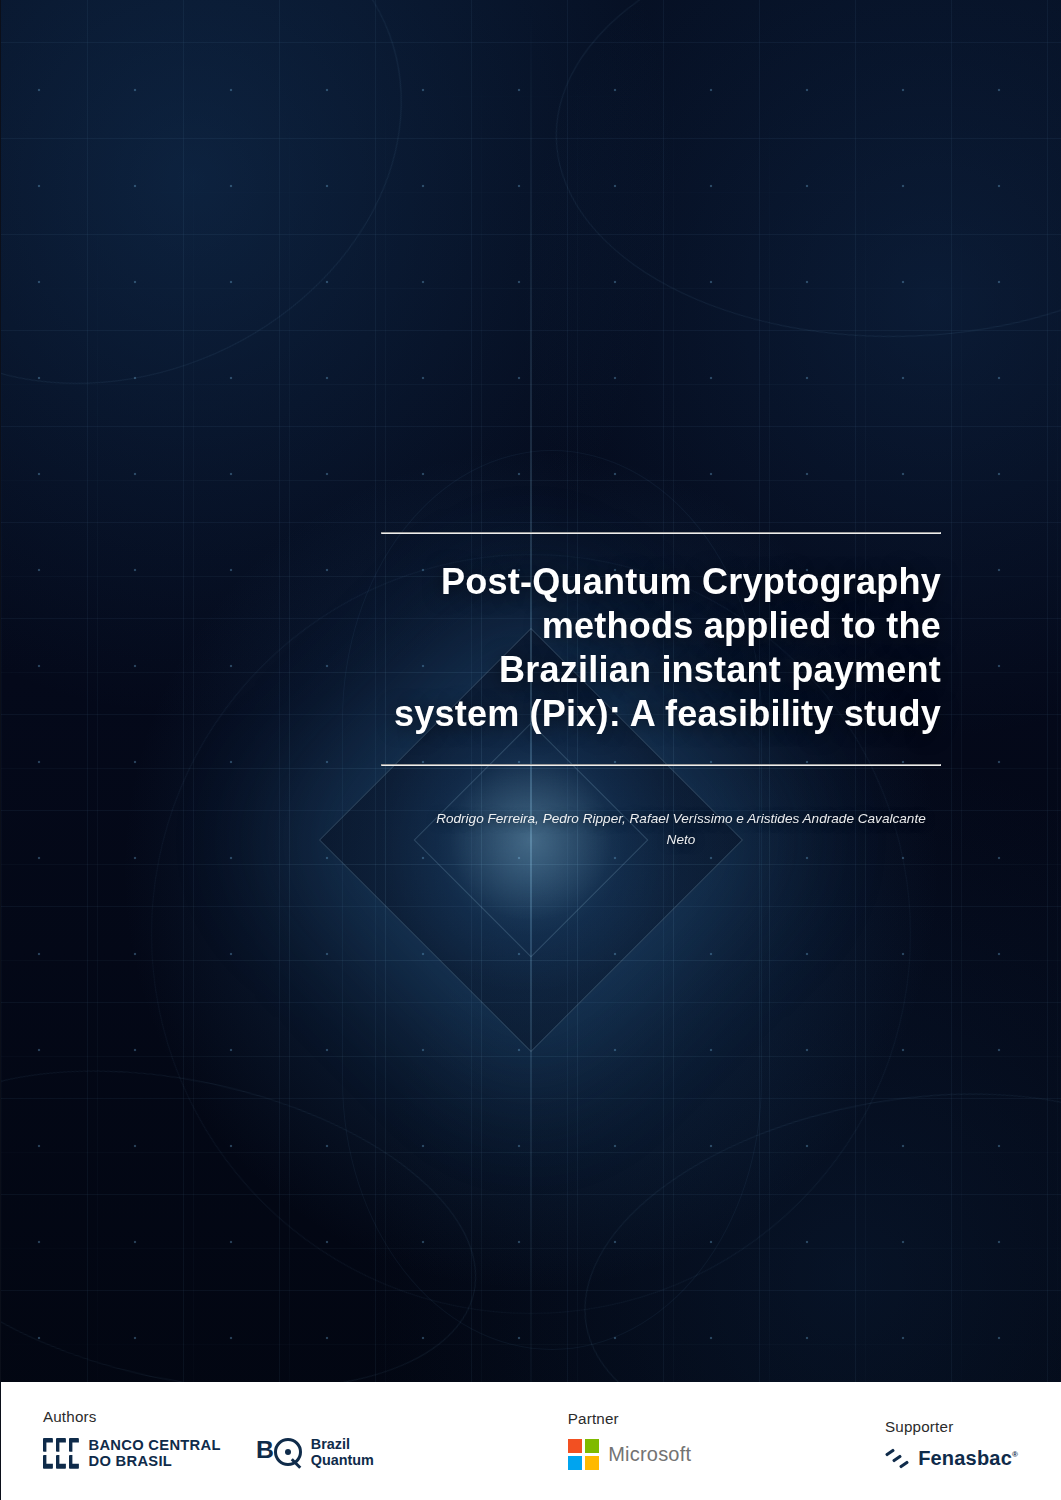Post-Quantum Cryptography methods applied to the Brazilian instant payment system (Pix): A feasibility study
Rodrigo Ferreira, Pedro Ripper, Rafael Veríssimo e Aristides Andrade Cavalcante Neto
Authors
BANCO CENTRAL
DO BRASIL
B
Brazil
Quantum
Partner
Microsoft
Supporter
Fenasbac®